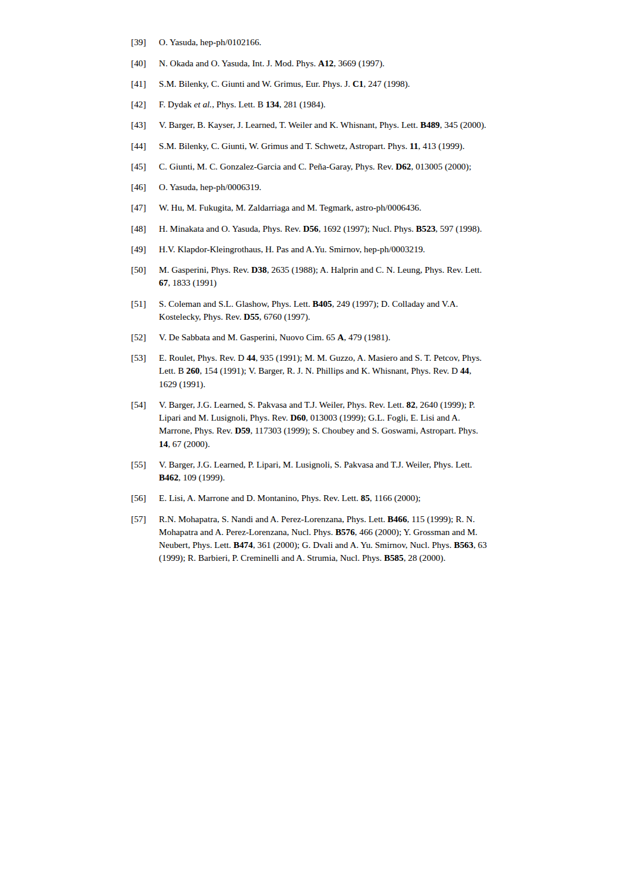[39] O. Yasuda, hep-ph/0102166.
[40] N. Okada and O. Yasuda, Int. J. Mod. Phys. A12, 3669 (1997).
[41] S.M. Bilenky, C. Giunti and W. Grimus, Eur. Phys. J. C1, 247 (1998).
[42] F. Dydak et al., Phys. Lett. B 134, 281 (1984).
[43] V. Barger, B. Kayser, J. Learned, T. Weiler and K. Whisnant, Phys. Lett. B489, 345 (2000).
[44] S.M. Bilenky, C. Giunti, W. Grimus and T. Schwetz, Astropart. Phys. 11, 413 (1999).
[45] C. Giunti, M. C. Gonzalez-Garcia and C. Peña-Garay, Phys. Rev. D62, 013005 (2000);
[46] O. Yasuda, hep-ph/0006319.
[47] W. Hu, M. Fukugita, M. Zaldarriaga and M. Tegmark, astro-ph/0006436.
[48] H. Minakata and O. Yasuda, Phys. Rev. D56, 1692 (1997); Nucl. Phys. B523, 597 (1998).
[49] H.V. Klapdor-Kleingrothaus, H. Pas and A.Yu. Smirnov, hep-ph/0003219.
[50] M. Gasperini, Phys. Rev. D38, 2635 (1988); A. Halprin and C. N. Leung, Phys. Rev. Lett. 67, 1833 (1991)
[51] S. Coleman and S.L. Glashow, Phys. Lett. B405, 249 (1997); D. Colladay and V.A. Kostelecky, Phys. Rev. D55, 6760 (1997).
[52] V. De Sabbata and M. Gasperini, Nuovo Cim. 65 A, 479 (1981).
[53] E. Roulet, Phys. Rev. D 44, 935 (1991); M. M. Guzzo, A. Masiero and S. T. Petcov, Phys. Lett. B 260, 154 (1991); V. Barger, R. J. N. Phillips and K. Whisnant, Phys. Rev. D 44, 1629 (1991).
[54] V. Barger, J.G. Learned, S. Pakvasa and T.J. Weiler, Phys. Rev. Lett. 82, 2640 (1999); P. Lipari and M. Lusignoli, Phys. Rev. D60, 013003 (1999); G.L. Fogli, E. Lisi and A. Marrone, Phys. Rev. D59, 117303 (1999); S. Choubey and S. Goswami, Astropart. Phys. 14, 67 (2000).
[55] V. Barger, J.G. Learned, P. Lipari, M. Lusignoli, S. Pakvasa and T.J. Weiler, Phys. Lett. B462, 109 (1999).
[56] E. Lisi, A. Marrone and D. Montanino, Phys. Rev. Lett. 85, 1166 (2000);
[57] R.N. Mohapatra, S. Nandi and A. Perez-Lorenzana, Phys. Lett. B466, 115 (1999); R. N. Mohapatra and A. Perez-Lorenzana, Nucl. Phys. B576, 466 (2000); Y. Grossman and M. Neubert, Phys. Lett. B474, 361 (2000); G. Dvali and A. Yu. Smirnov, Nucl. Phys. B563, 63 (1999); R. Barbieri, P. Creminelli and A. Strumia, Nucl. Phys. B585, 28 (2000).